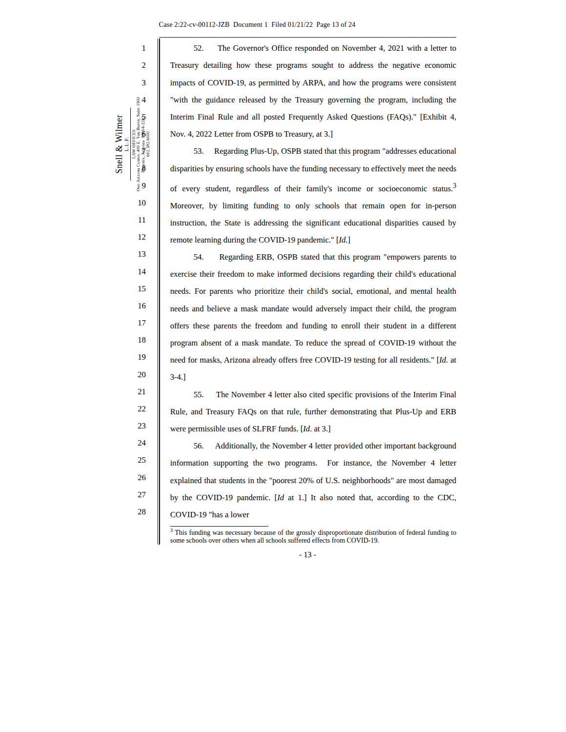Case 2:22-cv-00112-JZB Document 1 Filed 01/21/22 Page 13 of 24
1
2
3
4
5
6
7
8
9
10
11
12
13
14
15
16
17
18
19
20
21
22
23
24
25
26
27
28
Snell & Wilmer
L.L.P.
LAW OFFICES
One Arizona Center, 400 E. Van Buren, Suite 1900
Phoenix, Arizona 85004-2202
602.382.6000
52. The Governor's Office responded on November 4, 2021 with a letter to Treasury detailing how these programs sought to address the negative economic impacts of COVID-19, as permitted by ARPA, and how the programs were consistent "with the guidance released by the Treasury governing the program, including the Interim Final Rule and all posted Frequently Asked Questions (FAQs)." [Exhibit 4, Nov. 4, 2022 Letter from OSPB to Treasury, at 3.]
53. Regarding Plus-Up, OSPB stated that this program "addresses educational disparities by ensuring schools have the funding necessary to effectively meet the needs of every student, regardless of their family's income or socioeconomic status.3 Moreover, by limiting funding to only schools that remain open for in-person instruction, the State is addressing the significant educational disparities caused by remote learning during the COVID-19 pandemic." [Id.]
54. Regarding ERB, OSPB stated that this program "empowers parents to exercise their freedom to make informed decisions regarding their child's educational needs. For parents who prioritize their child's social, emotional, and mental health needs and believe a mask mandate would adversely impact their child, the program offers these parents the freedom and funding to enroll their student in a different program absent of a mask mandate. To reduce the spread of COVID-19 without the need for masks, Arizona already offers free COVID-19 testing for all residents." [Id. at 3-4.]
55. The November 4 letter also cited specific provisions of the Interim Final Rule, and Treasury FAQs on that rule, further demonstrating that Plus-Up and ERB were permissible uses of SLFRF funds. [Id. at 3.]
56. Additionally, the November 4 letter provided other important background information supporting the two programs. For instance, the November 4 letter explained that students in the "poorest 20% of U.S. neighborhoods" are most damaged by the COVID-19 pandemic. [Id at 1.] It also noted that, according to the CDC, COVID-19 "has a lower
3 This funding was necessary because of the grossly disproportionate distribution of federal funding to some schools over others when all schools suffered effects from COVID-19.
- 13 -